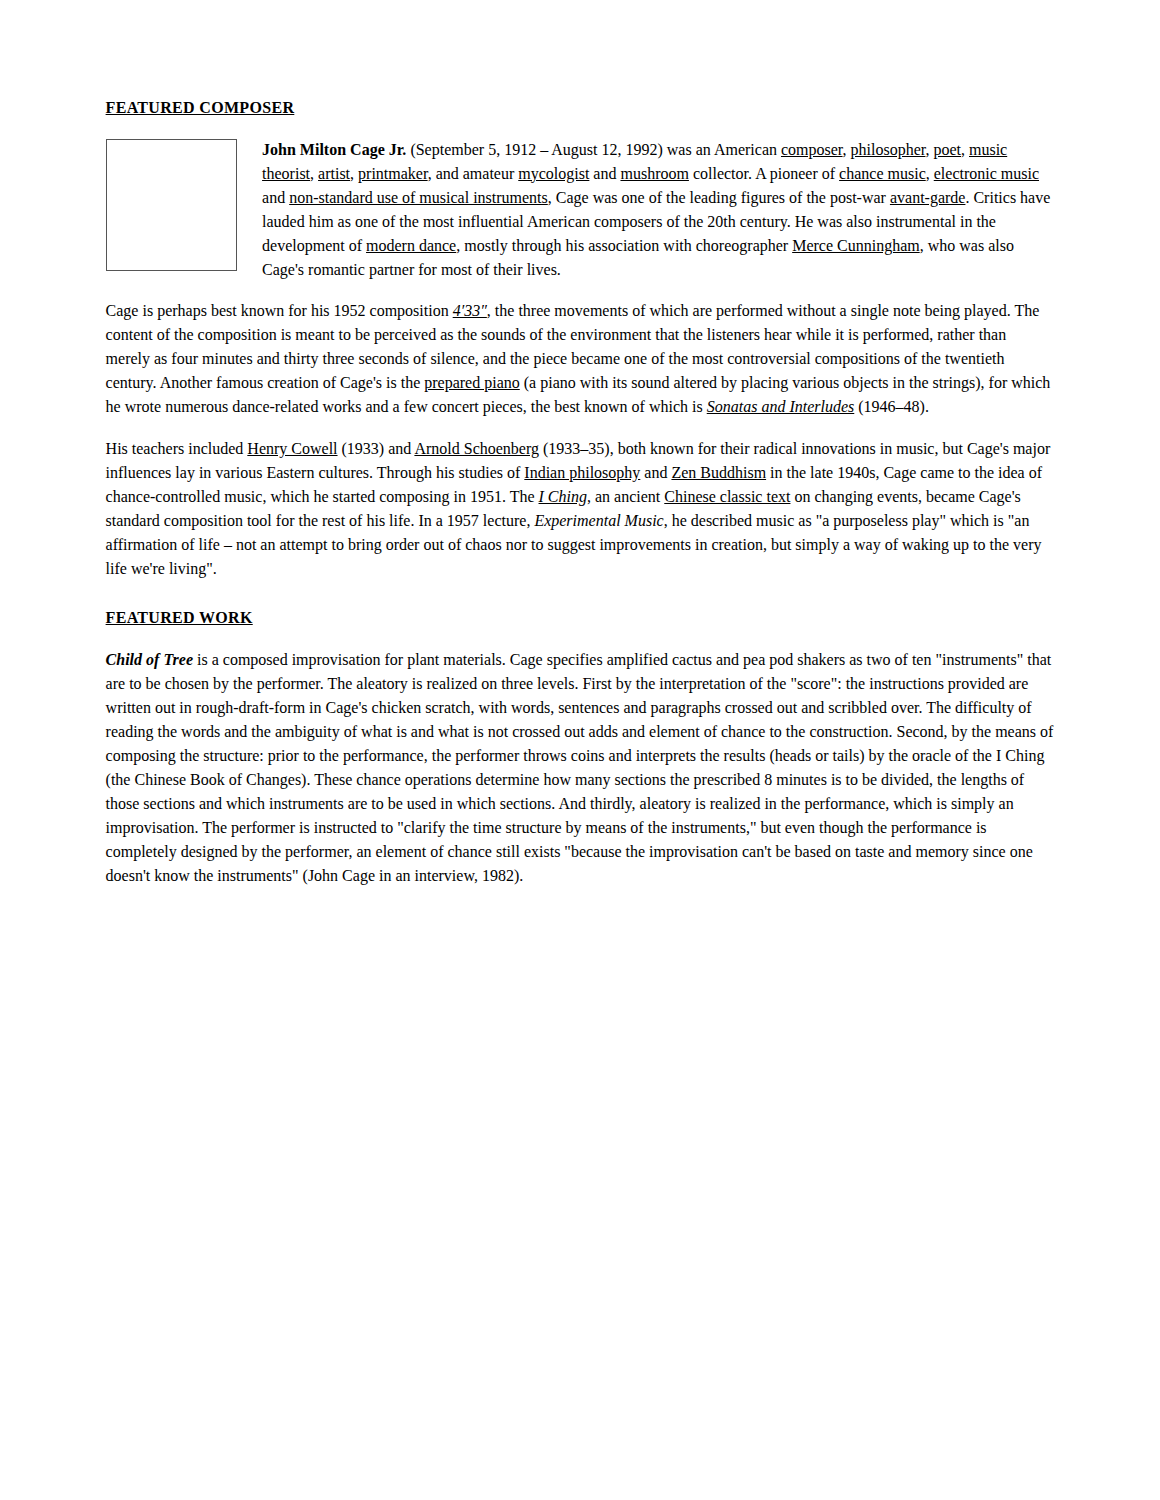FEATURED COMPOSER
John Milton Cage Jr. (September 5, 1912 – August 12, 1992) was an American composer, philosopher, poet, music theorist, artist, printmaker, and amateur mycologist and mushroom collector. A pioneer of chance music, electronic music and non-standard use of musical instruments, Cage was one of the leading figures of the post-war avant-garde. Critics have lauded him as one of the most influential American composers of the 20th century. He was also instrumental in the development of modern dance, mostly through his association with choreographer Merce Cunningham, who was also Cage's romantic partner for most of their lives.
Cage is perhaps best known for his 1952 composition 4′33″, the three movements of which are performed without a single note being played. The content of the composition is meant to be perceived as the sounds of the environment that the listeners hear while it is performed, rather than merely as four minutes and thirty three seconds of silence, and the piece became one of the most controversial compositions of the twentieth century. Another famous creation of Cage's is the prepared piano (a piano with its sound altered by placing various objects in the strings), for which he wrote numerous dance-related works and a few concert pieces, the best known of which is Sonatas and Interludes (1946–48).
His teachers included Henry Cowell (1933) and Arnold Schoenberg (1933–35), both known for their radical innovations in music, but Cage's major influences lay in various Eastern cultures. Through his studies of Indian philosophy and Zen Buddhism in the late 1940s, Cage came to the idea of chance-controlled music, which he started composing in 1951. The I Ching, an ancient Chinese classic text on changing events, became Cage's standard composition tool for the rest of his life. In a 1957 lecture, Experimental Music, he described music as "a purposeless play" which is "an affirmation of life – not an attempt to bring order out of chaos nor to suggest improvements in creation, but simply a way of waking up to the very life we're living".
FEATURED WORK
Child of Tree is a composed improvisation for plant materials. Cage specifies amplified cactus and pea pod shakers as two of ten "instruments" that are to be chosen by the performer. The aleatory is realized on three levels. First by the interpretation of the "score": the instructions provided are written out in rough-draft-form in Cage's chicken scratch, with words, sentences and paragraphs crossed out and scribbled over. The difficulty of reading the words and the ambiguity of what is and what is not crossed out adds and element of chance to the construction. Second, by the means of composing the structure: prior to the performance, the performer throws coins and interprets the results (heads or tails) by the oracle of the I Ching (the Chinese Book of Changes). These chance operations determine how many sections the prescribed 8 minutes is to be divided, the lengths of those sections and which instruments are to be used in which sections. And thirdly, aleatory is realized in the performance, which is simply an improvisation. The performer is instructed to "clarify the time structure by means of the instruments," but even though the performance is completely designed by the performer, an element of chance still exists "because the improvisation can't be based on taste and memory since one doesn't know the instruments" (John Cage in an interview, 1982).